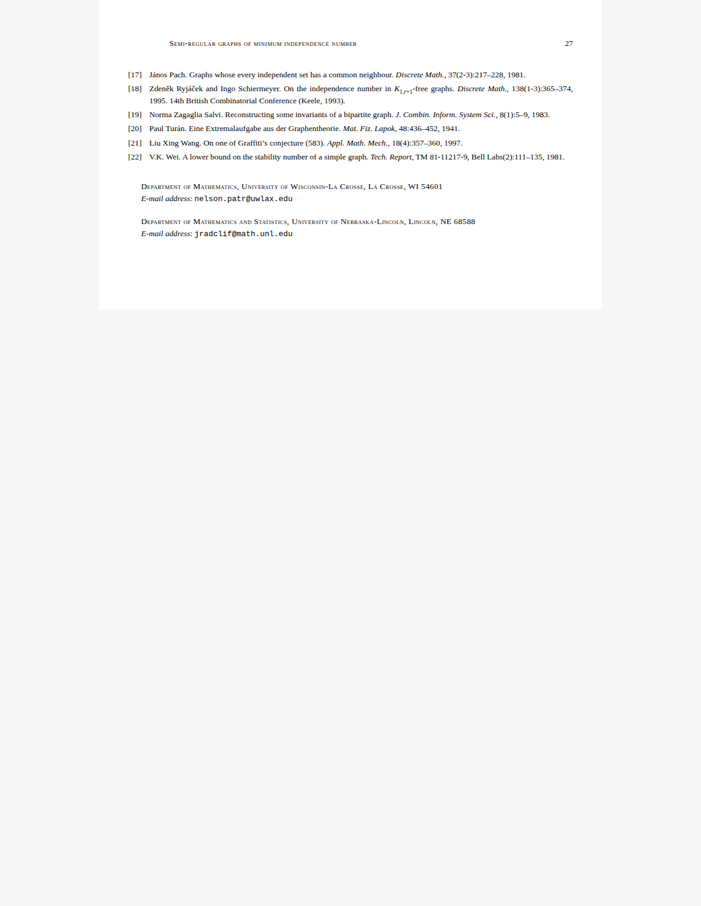Semi-regular graphs of minimum independence number 27
[17] János Pach. Graphs whose every independent set has a common neighbour. Discrete Math., 37(2-3):217–228, 1981.
[18] Zdeněk Ryjáček and Ingo Schiermeyer. On the independence number in K1,r+1-free graphs. Discrete Math., 138(1-3):365–374, 1995. 14th British Combinatorial Conference (Keele, 1993).
[19] Norma Zagaglia Salvi. Reconstructing some invariants of a bipartite graph. J. Combin. Inform. System Sci., 8(1):5–9, 1983.
[20] Paul Turán. Eine Extremalaufgabe aus der Graphentheorie. Mat. Fiz. Lapok, 48:436–452, 1941.
[21] Liu Xing Wang. On one of Graffiti’s conjecture (583). Appl. Math. Mech., 18(4):357–360, 1997.
[22] V.K. Wei. A lower bound on the stability number of a simple graph. Tech. Report, TM 81-11217-9, Bell Labs(2):111–135, 1981.
Department of Mathematics, University of Wisconsin-La Crosse, La Crosse, WI 54601
E-mail address: nelson.patr@uwlax.edu
Department of Mathematics and Statistics, University of Nebraska-Lincoln, Lincoln, NE 68588
E-mail address: jradclif@math.unl.edu